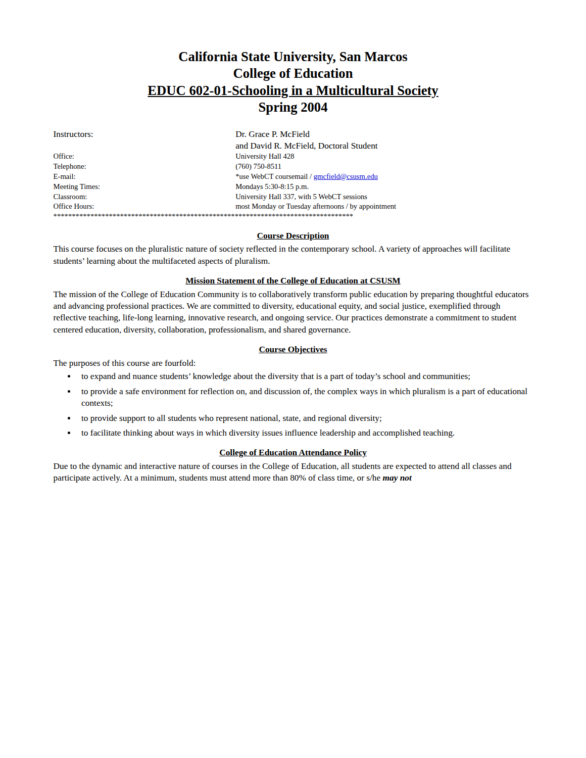California State University, San Marcos
College of Education
EDUC 602-01-Schooling in a Multicultural Society
Spring 2004
| Instructors: | Dr. Grace P. McField |
| | and David R. McField, Doctoral Student |
| Office: | University Hall 428 |
| Telephone: | (760) 750-8511 |
| E-mail: | *use WebCT coursemail / gmcfield@csusm.edu |
| Meeting Times: | Mondays 5:30-8:15 p.m. |
| Classroom: | University Hall 337, with 5 WebCT sessions |
| Office Hours: | most Monday or Tuesday afternoons / by appointment |
*********************************************************************************
Course Description
This course focuses on the pluralistic nature of society reflected in the contemporary school. A variety of approaches will facilitate students’ learning about the multifaceted aspects of pluralism.
Mission Statement of the College of Education at CSUSM
The mission of the College of Education Community is to collaboratively transform public education by preparing thoughtful educators and advancing professional practices. We are committed to diversity, educational equity, and social justice, exemplified through reflective teaching, life-long learning, innovative research, and ongoing service. Our practices demonstrate a commitment to student centered education, diversity, collaboration, professionalism, and shared governance.
Course Objectives
The purposes of this course are fourfold:
to expand and nuance students’ knowledge about the diversity that is a part of today’s school and communities;
to provide a safe environment for reflection on, and discussion of, the complex ways in which pluralism is a part of educational contexts;
to provide support to all students who represent national, state, and regional diversity;
to facilitate thinking about ways in which diversity issues influence leadership and accomplished teaching.
College of Education Attendance Policy
Due to the dynamic and interactive nature of courses in the College of Education, all students are expected to attend all classes and participate actively. At a minimum, students must attend more than 80% of class time, or s/he may not